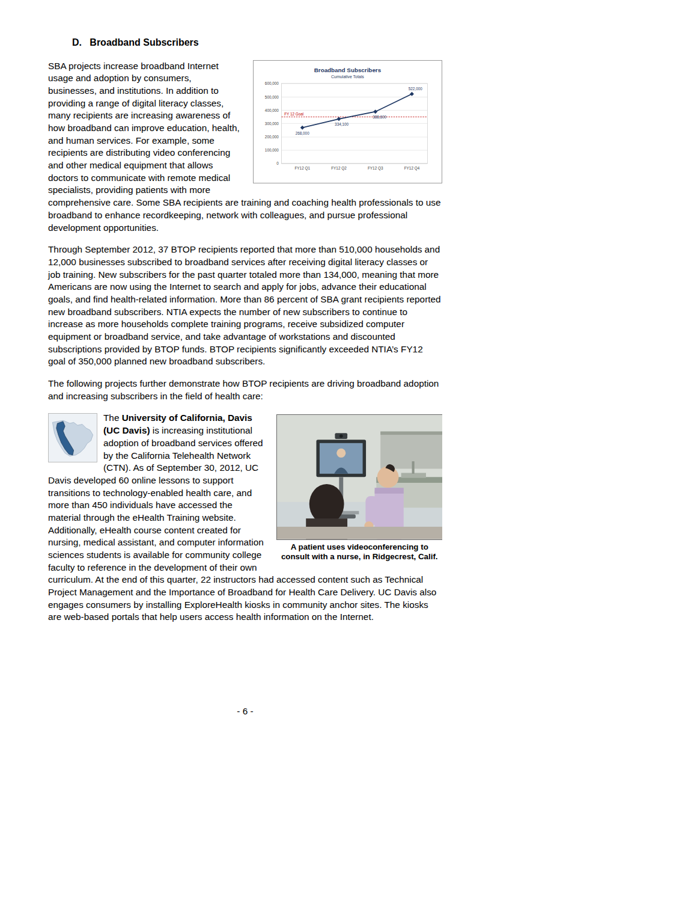D. Broadband Subscribers
Broadband Subscribers Cumulative Totals 0 100,000 200,000 300,000 400,000 500,000 600,000 FY 12 Goal 268,000 334,100 388,600 522,000 FY12 Q1 FY12 Q2 FY12 Q3 FY12 Q4
SBA projects increase broadband Internet usage and adoption by consumers, businesses, and institutions. In addition to providing a range of digital literacy classes, many recipients are increasing awareness of how broadband can improve education, health, and human services. For example, some recipients are distributing video conferencing and other medical equipment that allows doctors to communicate with remote medical specialists, providing patients with more comprehensive care. Some SBA recipients are training and coaching health professionals to use broadband to enhance recordkeeping, network with colleagues, and pursue professional development opportunities.
Through September 2012, 37 BTOP recipients reported that more than 510,000 households and 12,000 businesses subscribed to broadband services after receiving digital literacy classes or job training. New subscribers for the past quarter totaled more than 134,000, meaning that more Americans are now using the Internet to search and apply for jobs, advance their educational goals, and find health-related information. More than 86 percent of SBA grant recipients reported new broadband subscribers. NTIA expects the number of new subscribers to continue to increase as more households complete training programs, receive subsidized computer equipment or broadband service, and take advantage of workstations and discounted subscriptions provided by BTOP funds. BTOP recipients significantly exceeded NTIA’s FY12 goal of 350,000 planned new broadband subscribers.
The following projects further demonstrate how BTOP recipients are driving broadband adoption and increasing subscribers in the field of health care:
A patient uses videoconferencing to consult with a nurse, in Ridgecrest, Calif.
The University of California, Davis (UC Davis) is increasing institutional adoption of broadband services offered by the California Telehealth Network (CTN). As of September 30, 2012, UC Davis developed 60 online lessons to support transitions to technology-enabled health care, and more than 450 individuals have accessed the material through the eHealth Training website. Additionally, eHealth course content created for nursing, medical assistant, and computer information sciences students is available for community college faculty to reference in the development of their own curriculum. At the end of this quarter, 22 instructors had accessed content such as Technical Project Management and the Importance of Broadband for Health Care Delivery. UC Davis also engages consumers by installing ExploreHealth kiosks in community anchor sites. The kiosks are web-based portals that help users access health information on the Internet.
- 6 -